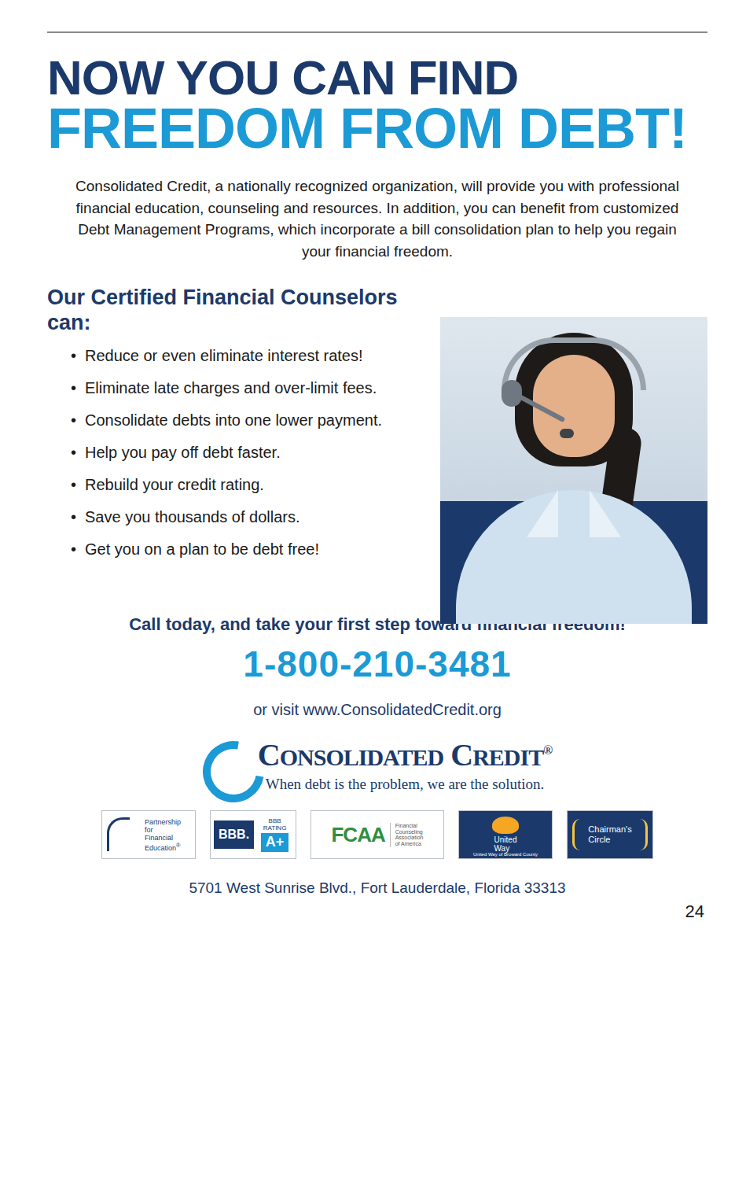Now you can find Freedom from debt!
Consolidated Credit, a nationally recognized organization, will provide you with professional financial education, counseling and resources. In addition, you can benefit from customized Debt Management Programs, which incorporate a bill consolidation plan to help you regain your financial freedom.
Our Certified Financial Counselors can:
Reduce or even eliminate interest rates!
Eliminate late charges and over-limit fees.
Consolidate debts into one lower payment.
Help you pay off debt faster.
Rebuild your credit rating.
Save you thousands of dollars.
Get you on a plan to be debt free!
Call today, and take your first step toward financial freedom!
1-800-210-3481
or visit www.ConsolidatedCredit.org
CONSOLIDATED CREDIT®
When debt is the problem, we are the solution.
Partnership
for
Financial
Education®
BBB.
BBB RATING
A+
FCAA
Financial
Counseling
Association
of America
United
Way
United Way of Broward County
Chairman's
Circle
5701 West Sunrise Blvd., Fort Lauderdale, Florida 33313
24